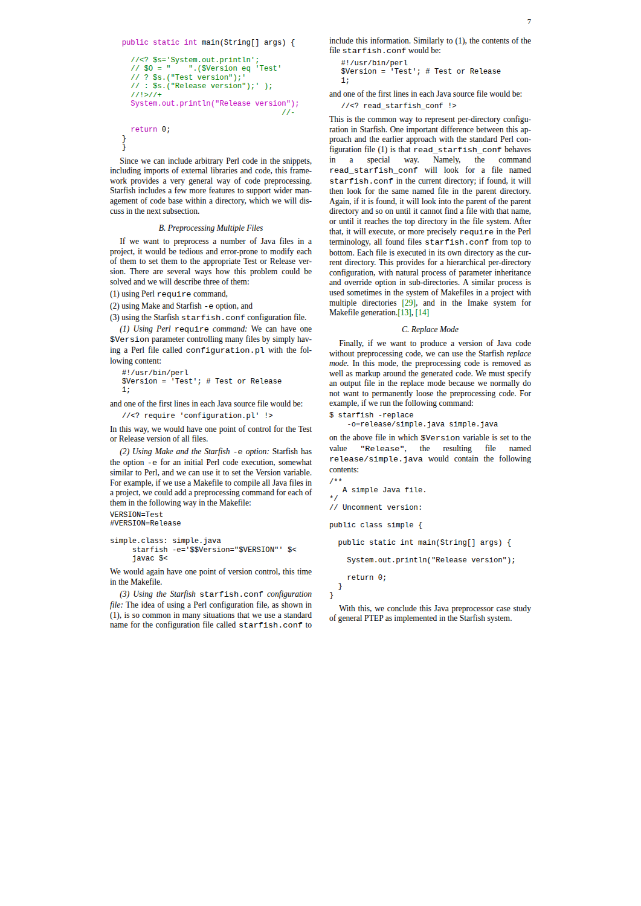7
public static int main(String[] args) {

  //<? $s='System.out.println';
  // $O = "    ".($Version eq 'Test'
  // ? $s.("Test version");'
  // : $s.("Release version");' );
  //!>//+
  System.out.println("Release version");
                                    //-

  return 0;
}
}
Since we can include arbitrary Perl code in the snippets, including imports of external libraries and code, this framework provides a very general way of code preprocessing. Starfish includes a few more features to support wider management of code base within a directory, which we will discuss in the next subsection.
B. Preprocessing Multiple Files
If we want to preprocess a number of Java files in a project, it would be tedious and error-prone to modify each of them to set them to the appropriate Test or Release version. There are several ways how this problem could be solved and we will describe three of them:
(1) using Perl require command,
(2) using Make and Starfish -e option, and
(3) using the Starfish starfish.conf configuration file.
(1) Using Perl require command: We can have one $Version parameter controlling many files by simply having a Perl file called configuration.pl with the following content:
#!/usr/bin/perl
$Version = 'Test'; # Test or Release
1;
and one of the first lines in each Java source file would be:
//<? require 'configuration.pl' !>
In this way, we would have one point of control for the Test or Release version of all files.
(2) Using Make and the Starfish -e option: Starfish has the option -e for an initial Perl code execution, somewhat similar to Perl, and we can use it to set the Version variable. For example, if we use a Makefile to compile all Java files in a project, we could add a preprocessing command for each of them in the following way in the Makefile:
VERSION=Test
#VERSION=Release

simple.class: simple.java
     starfish -e='$$Version="$VERSION"' $<
     javac $<
We would again have one point of version control, this time in the Makefile.
(3) Using the Starfish starfish.conf configuration file: The idea of using a Perl configuration file, as shown in (1), is so common in many situations that we use a standard name for the configuration file called starfish.conf to include this information. Similarly to (1), the contents of the file starfish.conf would be:
#!/usr/bin/perl
$Version = 'Test'; # Test or Release
1;
and one of the first lines in each Java source file would be:
//<? read_starfish_conf !>
This is the common way to represent per-directory configuration in Starfish. One important difference between this approach and the earlier approach with the standard Perl configuration file (1) is that read_starfish_conf behaves in a special way. Namely, the command read_starfish_conf will look for a file named starfish.conf in the current directory; if found, it will then look for the same named file in the parent directory. Again, if it is found, it will look into the parent of the parent directory and so on until it cannot find a file with that name, or until it reaches the top directory in the file system. After that, it will execute, or more precisely require in the Perl terminology, all found files starfish.conf from top to bottom. Each file is executed in its own directory as the current directory. This provides for a hierarchical per-directory configuration, with natural process of parameter inheritance and override option in sub-directories. A similar process is used sometimes in the system of Makefiles in a project with multiple directories [29], and in the Imake system for Makefile generation.[13], [14]
C. Replace Mode
Finally, if we want to produce a version of Java code without preprocessing code, we can use the Starfish replace mode. In this mode, the preprocessing code is removed as well as markup around the generated code. We must specify an output file in the replace mode because we normally do not want to permanently loose the preprocessing code. For example, if we run the following command:
$ starfish -replace
    -o=release/simple.java simple.java
on the above file in which $Version variable is set to the value "Release", the resulting file named release/simple.java would contain the following contents:
/**
   A simple Java file.
*/
// Uncomment version:

public class simple {

  public static int main(String[] args) {

    System.out.println("Release version");

    return 0;
  }
}
With this, we conclude this Java preprocessor case study of general PTEP as implemented in the Starfish system.